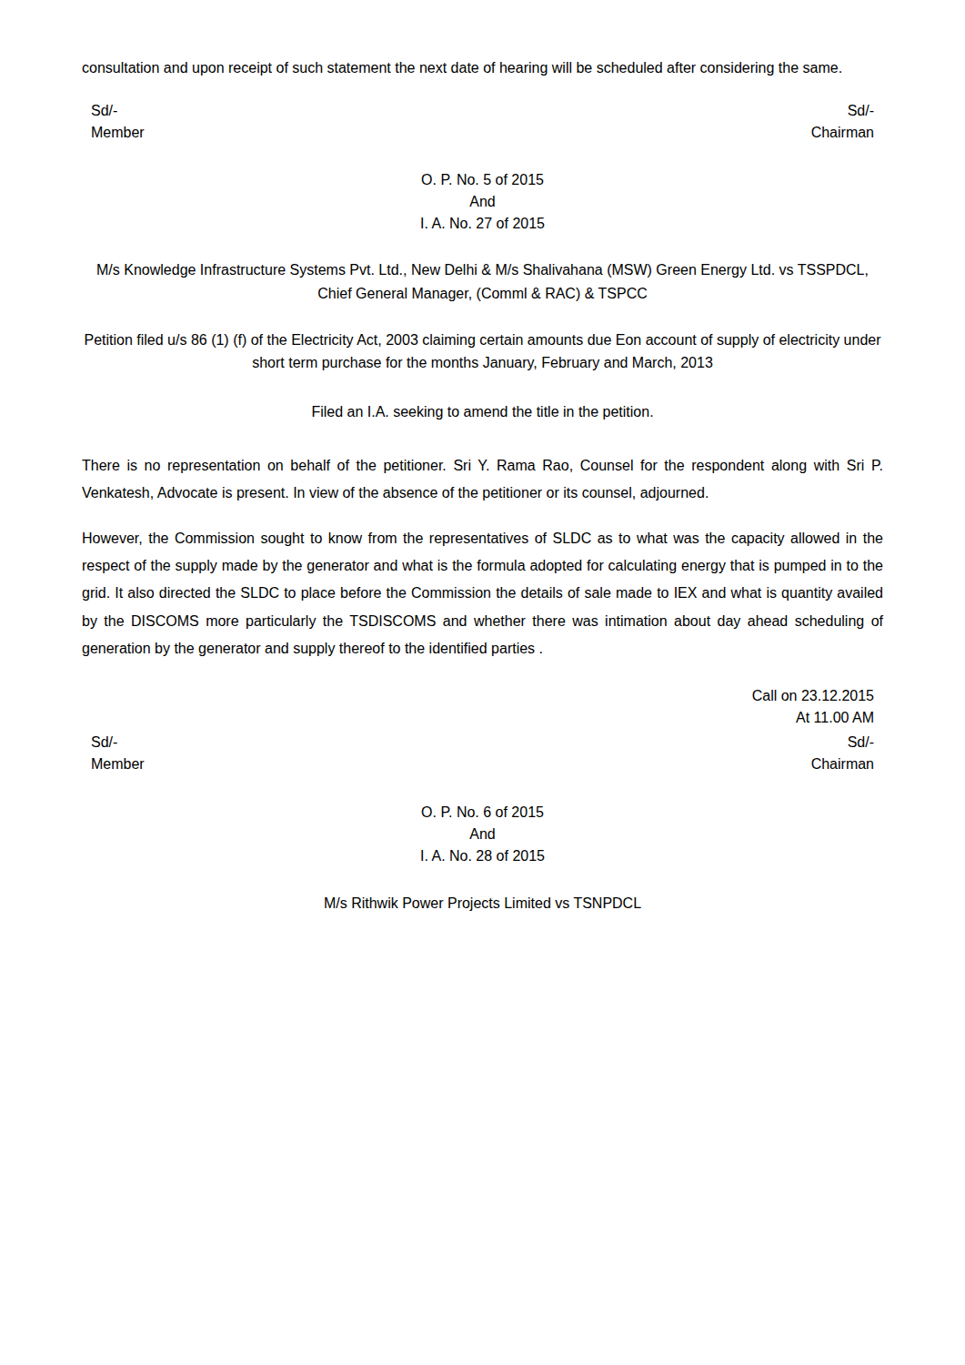consultation and upon receipt of such statement the next date of hearing will be scheduled after considering the same.
Sd/-
Member
Sd/-
Chairman
O. P. No. 5 of 2015
And
I. A. No. 27 of 2015
M/s Knowledge Infrastructure Systems Pvt. Ltd., New Delhi & M/s Shalivahana (MSW) Green Energy Ltd. vs TSSPDCL, Chief General Manager, (Comml & RAC) & TSPCC
Petition filed u/s 86 (1) (f) of the Electricity Act, 2003 claiming certain amounts due Eon account of supply of electricity under short term purchase for the months January, February and March, 2013
Filed an I.A. seeking to amend the title in the petition.
There is no representation on behalf of the petitioner. Sri Y. Rama Rao, Counsel for the respondent along with Sri P. Venkatesh, Advocate is present. In view of the absence of the petitioner or its counsel, adjourned.
However, the Commission sought to know from the representatives of SLDC as to what was the capacity allowed in the respect of the supply made by the generator and what is the formula adopted for calculating energy that is pumped in to the grid. It also directed the SLDC to place before the Commission the details of sale made to IEX and what is quantity availed by the DISCOMS more particularly the TSDISCOMS and whether there was intimation about day ahead scheduling of generation by the generator and supply thereof to the identified parties .
Call on 23.12.2015
At 11.00 AM
Sd/-
Member
Sd/-
Chairman
O. P. No. 6 of 2015
And
I. A. No. 28 of 2015
M/s Rithwik Power Projects Limited vs TSNPDCL